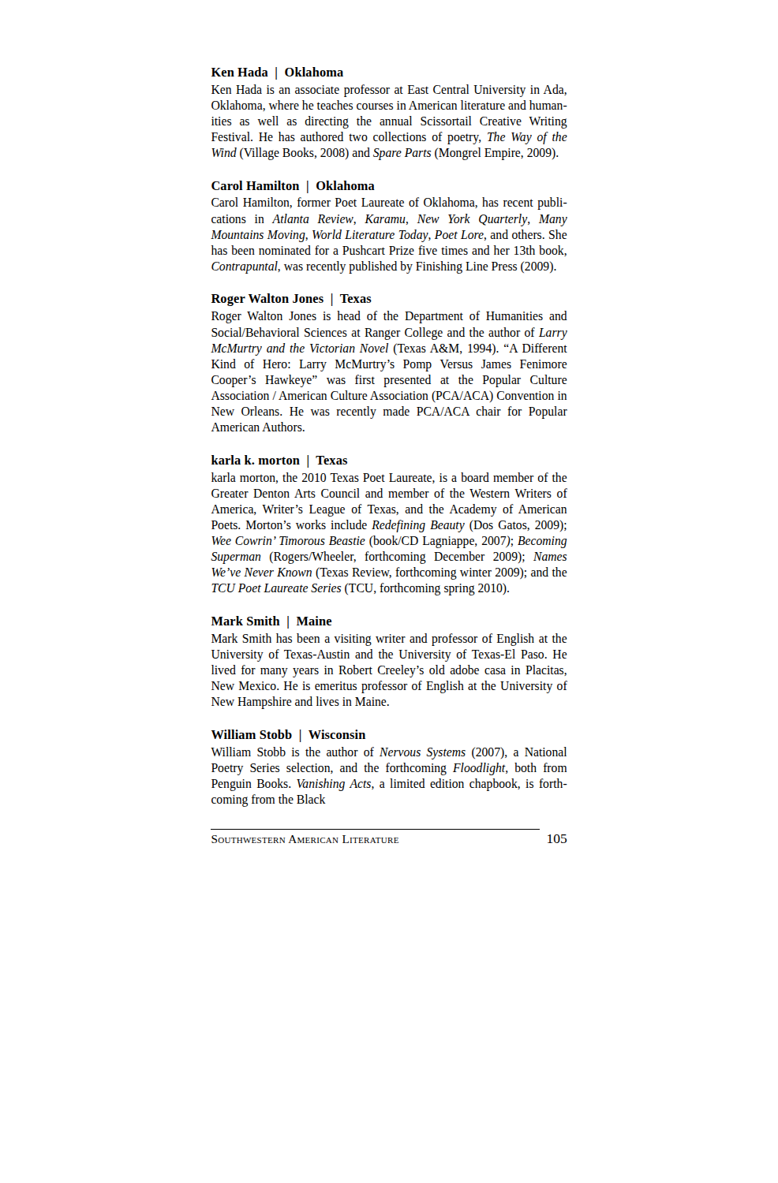Ken Hada | Oklahoma
Ken Hada is an associate professor at East Central University in Ada, Oklahoma, where he teaches courses in American literature and humanities as well as directing the annual Scissortail Creative Writing Festival. He has authored two collections of poetry, The Way of the Wind (Village Books, 2008) and Spare Parts (Mongrel Empire, 2009).
Carol Hamilton | Oklahoma
Carol Hamilton, former Poet Laureate of Oklahoma, has recent publications in Atlanta Review, Karamu, New York Quarterly, Many Mountains Moving, World Literature Today, Poet Lore, and others. She has been nominated for a Pushcart Prize five times and her 13th book, Contrapuntal, was recently published by Finishing Line Press (2009).
Roger Walton Jones | Texas
Roger Walton Jones is head of the Department of Humanities and Social/Behavioral Sciences at Ranger College and the author of Larry McMurtry and the Victorian Novel (Texas A&M, 1994). “A Different Kind of Hero: Larry McMurtry’s Pomp Versus James Fenimore Cooper’s Hawkeye” was first presented at the Popular Culture Association / American Culture Association (PCA/ACA) Convention in New Orleans. He was recently made PCA/ACA chair for Popular American Authors.
karla k. morton | Texas
karla morton, the 2010 Texas Poet Laureate, is a board member of the Greater Denton Arts Council and member of the Western Writers of America, Writer’s League of Texas, and the Academy of American Poets. Morton’s works include Redefining Beauty (Dos Gatos, 2009); Wee Cowrin’ Timorous Beastie (book/CD Lagniappe, 2007); Becoming Superman (Rogers/Wheeler, forthcoming December 2009); Names We’ve Never Known (Texas Review, forthcoming winter 2009); and the TCU Poet Laureate Series (TCU, forthcoming spring 2010).
Mark Smith | Maine
Mark Smith has been a visiting writer and professor of English at the University of Texas-Austin and the University of Texas-El Paso. He lived for many years in Robert Creeley’s old adobe casa in Placitas, New Mexico. He is emeritus professor of English at the University of New Hampshire and lives in Maine.
William Stobb | Wisconsin
William Stobb is the author of Nervous Systems (2007), a National Poetry Series selection, and the forthcoming Floodlight, both from Penguin Books. Vanishing Acts, a limited edition chapbook, is forthcoming from the Black
Southwestern American Literature 105